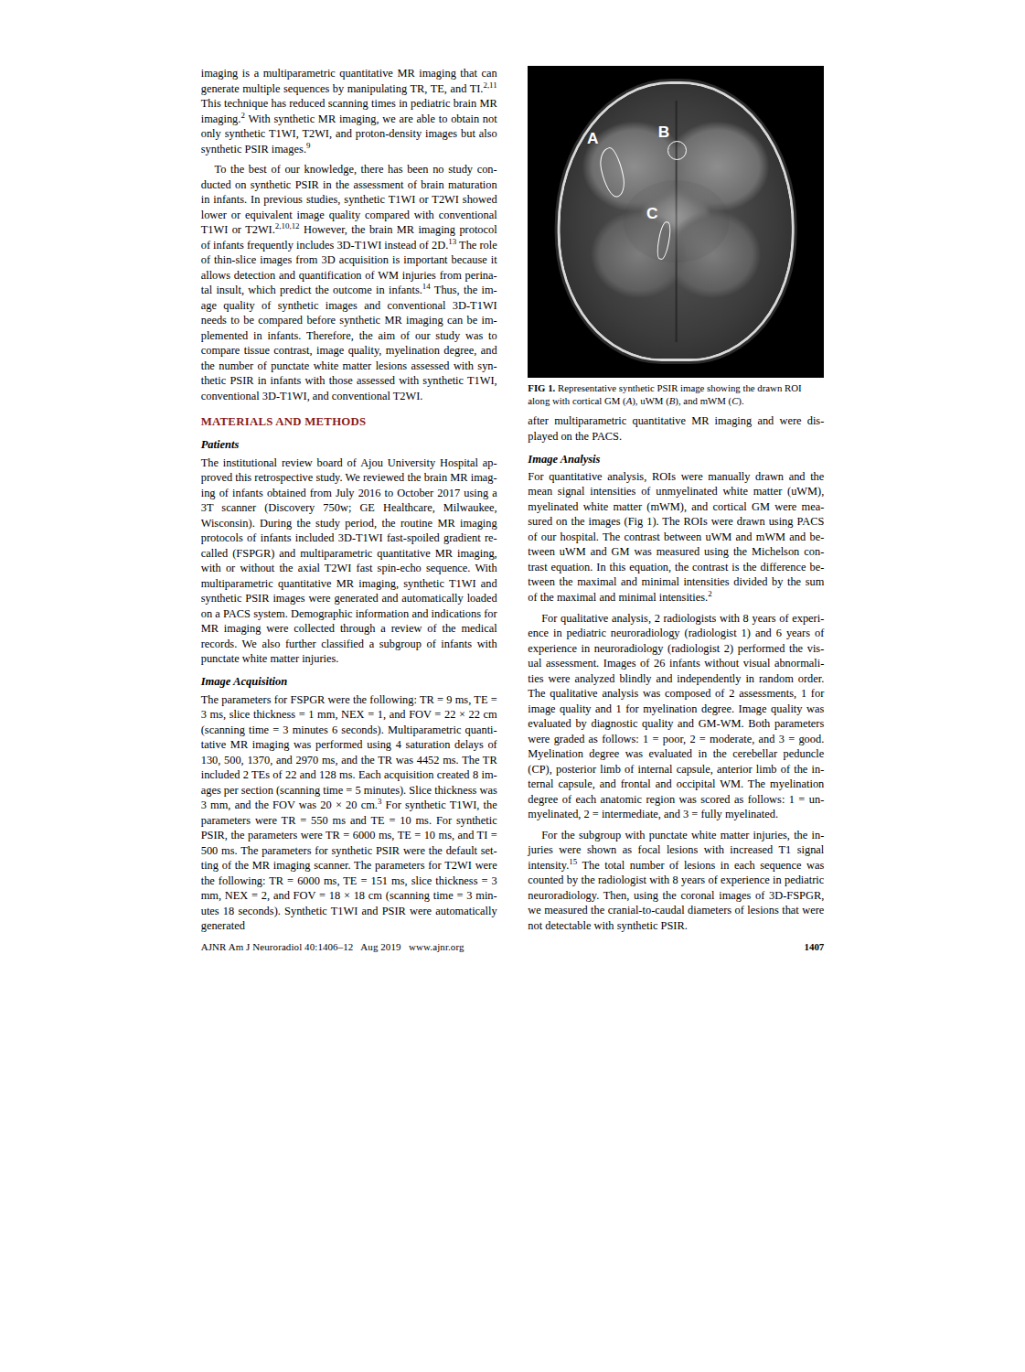imaging is a multiparametric quantitative MR imaging that can generate multiple sequences by manipulating TR, TE, and TI.2,11 This technique has reduced scanning times in pediatric brain MR imaging.2 With synthetic MR imaging, we are able to obtain not only synthetic T1WI, T2WI, and proton-density images but also synthetic PSIR images.9
To the best of our knowledge, there has been no study conducted on synthetic PSIR in the assessment of brain maturation in infants. In previous studies, synthetic T1WI or T2WI showed lower or equivalent image quality compared with conventional T1WI or T2WI.2,10,12 However, the brain MR imaging protocol of infants frequently includes 3D-T1WI instead of 2D.13 The role of thin-slice images from 3D acquisition is important because it allows detection and quantification of WM injuries from perinatal insult, which predict the outcome in infants.14 Thus, the image quality of synthetic images and conventional 3D-T1WI needs to be compared before synthetic MR imaging can be implemented in infants. Therefore, the aim of our study was to compare tissue contrast, image quality, myelination degree, and the number of punctate white matter lesions assessed with synthetic PSIR in infants with those assessed with synthetic T1WI, conventional 3D-T1WI, and conventional T2WI.
Materials and Methods
Patients
The institutional review board of Ajou University Hospital approved this retrospective study. We reviewed the brain MR imaging of infants obtained from July 2016 to October 2017 using a 3T scanner (Discovery 750w; GE Healthcare, Milwaukee, Wisconsin). During the study period, the routine MR imaging protocols of infants included 3D-T1WI fast-spoiled gradient recalled (FSPGR) and multiparametric quantitative MR imaging, with or without the axial T2WI fast spin-echo sequence. With multiparametric quantitative MR imaging, synthetic T1WI and synthetic PSIR images were generated and automatically loaded on a PACS system. Demographic information and indications for MR imaging were collected through a review of the medical records. We also further classified a subgroup of infants with punctate white matter injuries.
Image Acquisition
The parameters for FSPGR were the following: TR = 9 ms, TE = 3 ms, slice thickness = 1 mm, NEX = 1, and FOV = 22 × 22 cm (scanning time = 3 minutes 6 seconds). Multiparametric quantitative MR imaging was performed using 4 saturation delays of 130, 500, 1370, and 2970 ms, and the TR was 4452 ms. The TR included 2 TEs of 22 and 128 ms. Each acquisition created 8 images per section (scanning time = 5 minutes). Slice thickness was 3 mm, and the FOV was 20 × 20 cm.3 For synthetic T1WI, the parameters were TR = 550 ms and TE = 10 ms. For synthetic PSIR, the parameters were TR = 6000 ms, TE = 10 ms, and TI = 500 ms. The parameters for synthetic PSIR were the default setting of the MR imaging scanner. The parameters for T2WI were the following: TR = 6000 ms, TE = 151 ms, slice thickness = 3 mm, NEX = 2, and FOV = 18 × 18 cm (scanning time = 3 minutes 18 seconds). Synthetic T1WI and PSIR were automatically generated
A
B
C
FIG 1. Representative synthetic PSIR image showing the drawn ROI along with cortical GM (A), uWM (B), and mWM (C).
after multiparametric quantitative MR imaging and were displayed on the PACS.
Image Analysis
For quantitative analysis, ROIs were manually drawn and the mean signal intensities of unmyelinated white matter (uWM), myelinated white matter (mWM), and cortical GM were measured on the images (Fig 1). The ROIs were drawn using PACS of our hospital. The contrast between uWM and mWM and between uWM and GM was measured using the Michelson contrast equation. In this equation, the contrast is the difference between the maximal and minimal intensities divided by the sum of the maximal and minimal intensities.2
For qualitative analysis, 2 radiologists with 8 years of experience in pediatric neuroradiology (radiologist 1) and 6 years of experience in neuroradiology (radiologist 2) performed the visual assessment. Images of 26 infants without visual abnormalities were analyzed blindly and independently in random order. The qualitative analysis was composed of 2 assessments, 1 for image quality and 1 for myelination degree. Image quality was evaluated by diagnostic quality and GM-WM. Both parameters were graded as follows: 1 = poor, 2 = moderate, and 3 = good. Myelination degree was evaluated in the cerebellar peduncle (CP), posterior limb of internal capsule, anterior limb of the internal capsule, and frontal and occipital WM. The myelination degree of each anatomic region was scored as follows: 1 = unmyelinated, 2 = intermediate, and 3 = fully myelinated.
For the subgroup with punctate white matter injuries, the injuries were shown as focal lesions with increased T1 signal intensity.15 The total number of lesions in each sequence was counted by the radiologist with 8 years of experience in pediatric neuroradiology. Then, using the coronal images of 3D-FSPGR, we measured the cranial-to-caudal diameters of lesions that were not detectable with synthetic PSIR.
AJNR Am J Neuroradiol 40:1406–12 Aug 2019 www.ajnr.org
1407